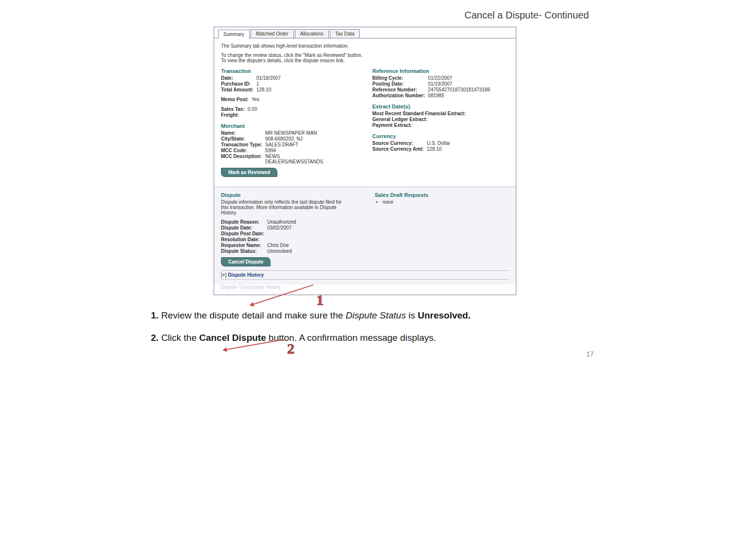Cancel a Dispute- Continued
Summary
Matched Order
Allocations
Tax Data
The Summary tab shows high-level transaction information.
To change the review status, click the "Mark as Reviewed" button.
To view the dispute's details, click the dispute reason link.
Transaction
| Date: | 01/18/2007 |
| Purchase ID: | 1 |
| Total Amount: | 128.10 |
| Memo Post: | Yes |
| Sales Tax: | 0.00 |
| Freight: | |
Merchant
| Name: | MR NEWSPAPER MAN |
| City/State: | 908-6680202, NJ |
| Transaction Type: | SALES DRAFT |
| MCC Code: | 5994 |
| MCC Description: | NEWS DEALERS/NEWSSTANDS |
Mark as Reviewed
Reference Information
| Billing Cycle: | 01/22/2007 |
| Posting Date: | 01/19/2007 |
| Reference Number: | 24755427018730181473186 |
| Authorization Number: | 081985 |
Extract Date(s)
| Most Recent Standard Financial Extract: | |
| General Ledger Extract: | |
| Payment Extract: | |
Currency
| Source Currency: | U.S. Dollar |
| Source Currency Amt: | 128.10 |
Dispute
Dispute information only reflects the last dispute filed for this transaction. More information available in Dispute History.
| Dispute Reason: | Unauthorized |
| Dispute Date: | 03/02/2007 |
| Dispute Post Date: | |
| Resolution Date: | |
| Requestor Name: | Chris Doe |
| Dispute Status: | Unresolved |
Cancel Dispute
Sales Draft Requests
none
[+] Dispute History
Dispute Transaction History
1
2
1. Review the dispute detail and make sure the Dispute Status is Unresolved.
2. Click the Cancel Dispute button. A confirmation message displays.
17